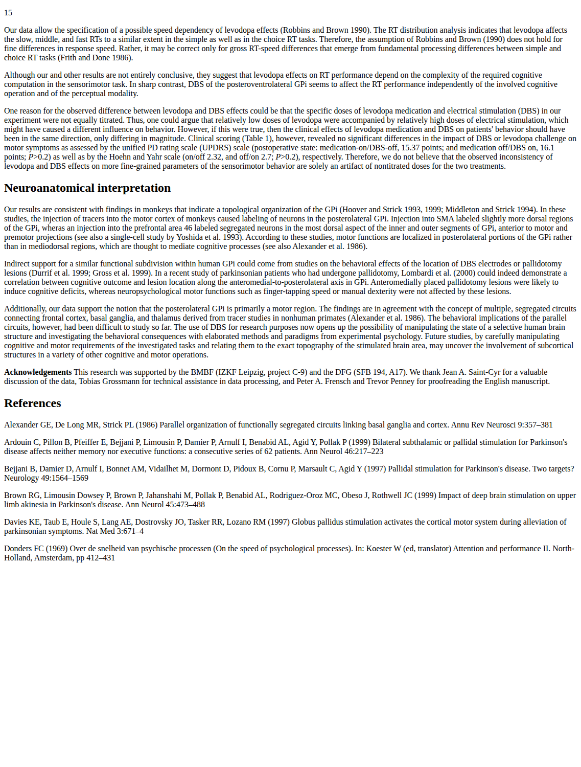15
Our data allow the specification of a possible speed dependency of levodopa effects (Robbins and Brown 1990). The RT distribution analysis indicates that levodopa affects the slow, middle, and fast RTs to a similar extent in the simple as well as in the choice RT tasks. Therefore, the assumption of Robbins and Brown (1990) does not hold for fine differences in response speed. Rather, it may be correct only for gross RT-speed differences that emerge from fundamental processing differences between simple and choice RT tasks (Frith and Done 1986).
Although our and other results are not entirely conclusive, they suggest that levodopa effects on RT performance depend on the complexity of the required cognitive computation in the sensorimotor task. In sharp contrast, DBS of the posteroventrolateral GPi seems to affect the RT performance independently of the involved cognitive operation and of the perceptual modality.
One reason for the observed difference between levodopa and DBS effects could be that the specific doses of levodopa medication and electrical stimulation (DBS) in our experiment were not equally titrated. Thus, one could argue that relatively low doses of levodopa were accompanied by relatively high doses of electrical stimulation, which might have caused a different influence on behavior. However, if this were true, then the clinical effects of levodopa medication and DBS on patients' behavior should have been in the same direction, only differing in magnitude. Clinical scoring (Table 1), however, revealed no significant differences in the impact of DBS or levodopa challenge on motor symptoms as assessed by the unified PD rating scale (UPDRS) scale (postoperative state: medication-on/DBS-off, 15.37 points; and medication off/DBS on, 16.1 points; P>0.2) as well as by the Hoehn and Yahr scale (on/off 2.32, and off/on 2.7; P>0.2), respectively. Therefore, we do not believe that the observed inconsistency of levodopa and DBS effects on more fine-grained parameters of the sensorimotor behavior are solely an artifact of nontitrated doses for the two treatments.
Neuroanatomical interpretation
Our results are consistent with findings in monkeys that indicate a topological organization of the GPi (Hoover and Strick 1993, 1999; Middleton and Strick 1994). In these studies, the injection of tracers into the motor cortex of monkeys caused labeling of neurons in the posterolateral GPi. Injection into SMA labeled slightly more dorsal regions of the GPi, wheras an injection into the prefrontal area 46 labeled segregated neurons in the most dorsal aspect of the inner and outer segments of GPi, anterior to motor and premotor projections (see also a single-cell study by Yoshida et al. 1993). According to these studies, motor functions are localized in posterolateral portions of the GPi rather than in mediodorsal regions, which are thought to mediate cognitive processes (see also Alexander et al. 1986).
Indirect support for a similar functional subdivision within human GPi could come from studies on the behavioral effects of the location of DBS electrodes or pallidotomy lesions (Durrif et al. 1999; Gross et al. 1999). In a recent study of parkinsonian patients who had undergone pallidotomy, Lombardi et al. (2000) could indeed demonstrate a correlation between cognitive outcome and lesion location along the anteromedial-to-posterolateral axis in GPi. Anteromedially placed pallidotomy lesions were likely to induce cognitive deficits, whereas neuropsychological motor functions such as finger-tapping speed or manual dexterity were not affected by these lesions.
Additionally, our data support the notion that the posterolateral GPi is primarily a motor region. The findings are in agreement with the concept of multiple, segregated circuits connecting frontal cortex, basal ganglia, and thalamus derived from tracer studies in nonhuman primates (Alexander et al. 1986). The behavioral implications of the parallel circuits, however, had been difficult to study so far. The use of DBS for research purposes now opens up the possibility of manipulating the state of a selective human brain structure and investigating the behavioral consequences with elaborated methods and paradigms from experimental psychology. Future studies, by carefully manipulating cognitive and motor requirements of the investigated tasks and relating them to the exact topography of the stimulated brain area, may uncover the involvement of subcortical structures in a variety of other cognitive and motor operations.
Acknowledgements This research was supported by the BMBF (IZKF Leipzig, project C-9) and the DFG (SFB 194, A17). We thank Jean A. Saint-Cyr for a valuable discussion of the data, Tobias Grossmann for technical assistance in data processing, and Peter A. Frensch and Trevor Penney for proofreading the English manuscript.
References
Alexander GE, De Long MR, Strick PL (1986) Parallel organization of functionally segregated circuits linking basal ganglia and cortex. Annu Rev Neurosci 9:357–381
Ardouin C, Pillon B, Pfeiffer E, Bejjani P, Limousin P, Damier P, Arnulf I, Benabid AL, Agid Y, Pollak P (1999) Bilateral subthalamic or pallidal stimulation for Parkinson's disease affects neither memory nor executive functions: a consecutive series of 62 patients. Ann Neurol 46:217–223
Bejjani B, Damier D, Arnulf I, Bonnet AM, Vidailhet M, Dormont D, Pidoux B, Cornu P, Marsault C, Agid Y (1997) Pallidal stimulation for Parkinson's disease. Two targets? Neurology 49:1564–1569
Brown RG, Limousin Dowsey P, Brown P, Jahanshahi M, Pollak P, Benabid AL, Rodriguez-Oroz MC, Obeso J, Rothwell JC (1999) Impact of deep brain stimulation on upper limb akinesia in Parkinson's disease. Ann Neurol 45:473–488
Davies KE, Taub E, Houle S, Lang AE, Dostrovsky JO, Tasker RR, Lozano RM (1997) Globus pallidus stimulation activates the cortical motor system during alleviation of parkinsonian symptoms. Nat Med 3:671–4
Donders FC (1969) Over de snelheid van psychische processen (On the speed of psychological processes). In: Koester W (ed, translator) Attention and performance II. North-Holland, Amsterdam, pp 412–431